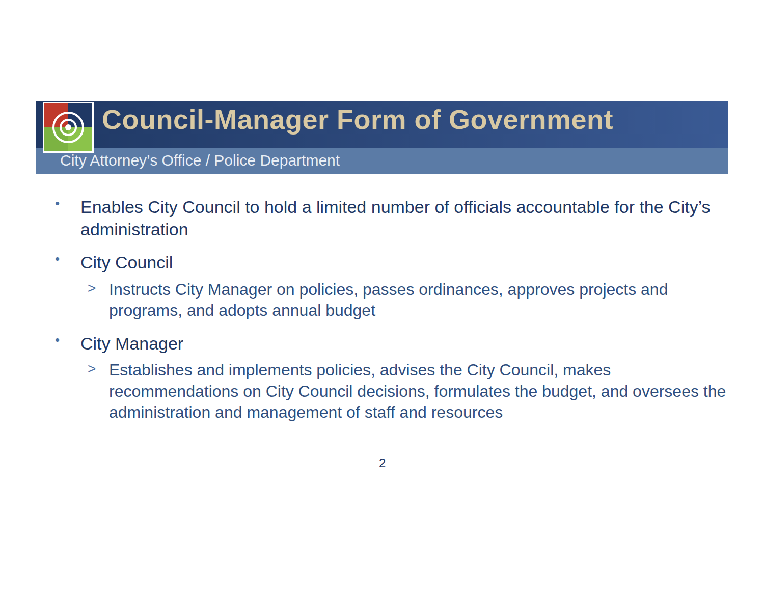Council-Manager Form of Government
City Attorney’s Office / Police Department
Enables City Council to hold a limited number of officials accountable for the City’s administration
City Council
Instructs City Manager on policies, passes ordinances, approves projects and programs, and adopts annual budget
City Manager
Establishes and implements policies, advises the City Council, makes recommendations on City Council decisions, formulates the budget, and oversees the administration and management of staff and resources
2